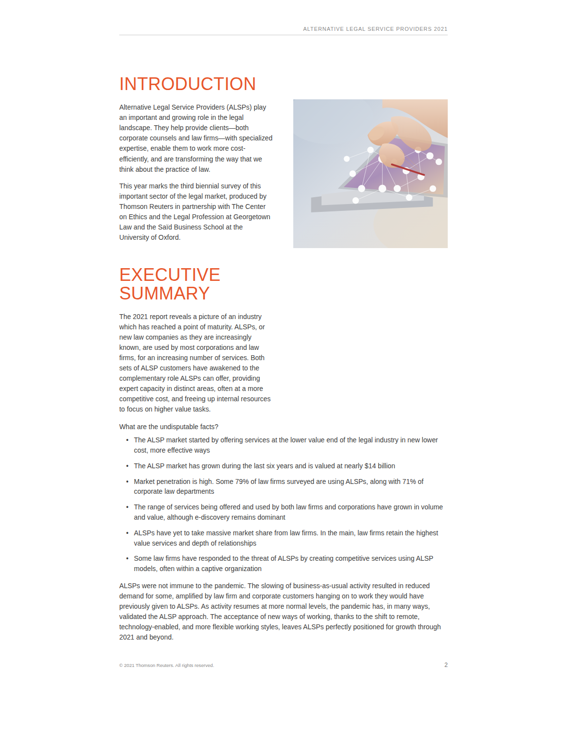Alternative Legal Service Providers 2021
INTRODUCTION
Alternative Legal Service Providers (ALSPs) play an important and growing role in the legal landscape. They help provide clients—both corporate counsels and law firms—with specialized expertise, enable them to work more cost-efficiently, and are transforming the way that we think about the practice of law.
This year marks the third biennial survey of this important sector of the legal market, produced by Thomson Reuters in partnership with The Center on Ethics and the Legal Profession at Georgetown Law and the Saïd Business School at the University of Oxford.
EXECUTIVE SUMMARY
The 2021 report reveals a picture of an industry which has reached a point of maturity. ALSPs, or new law companies as they are increasingly known, are used by most corporations and law firms, for an increasing number of services. Both sets of ALSP customers have awakened to the complementary role ALSPs can offer, providing expert capacity in distinct areas, often at a more competitive cost, and freeing up internal resources to focus on higher value tasks.
What are the undisputable facts?
The ALSP market started by offering services at the lower value end of the legal industry in new lower cost, more effective ways
The ALSP market has grown during the last six years and is valued at nearly $14 billion
Market penetration is high. Some 79% of law firms surveyed are using ALSPs, along with 71% of corporate law departments
The range of services being offered and used by both law firms and corporations have grown in volume and value, although e-discovery remains dominant
ALSPs have yet to take massive market share from law firms. In the main, law firms retain the highest value services and depth of relationships
Some law firms have responded to the threat of ALSPs by creating competitive services using ALSP models, often within a captive organization
ALSPs were not immune to the pandemic. The slowing of business-as-usual activity resulted in reduced demand for some, amplified by law firm and corporate customers hanging on to work they would have previously given to ALSPs. As activity resumes at more normal levels, the pandemic has, in many ways, validated the ALSP approach. The acceptance of new ways of working, thanks to the shift to remote, technology-enabled, and more flexible working styles, leaves ALSPs perfectly positioned for growth through 2021 and beyond.
© 2021 Thomson Reuters. All rights reserved. 2